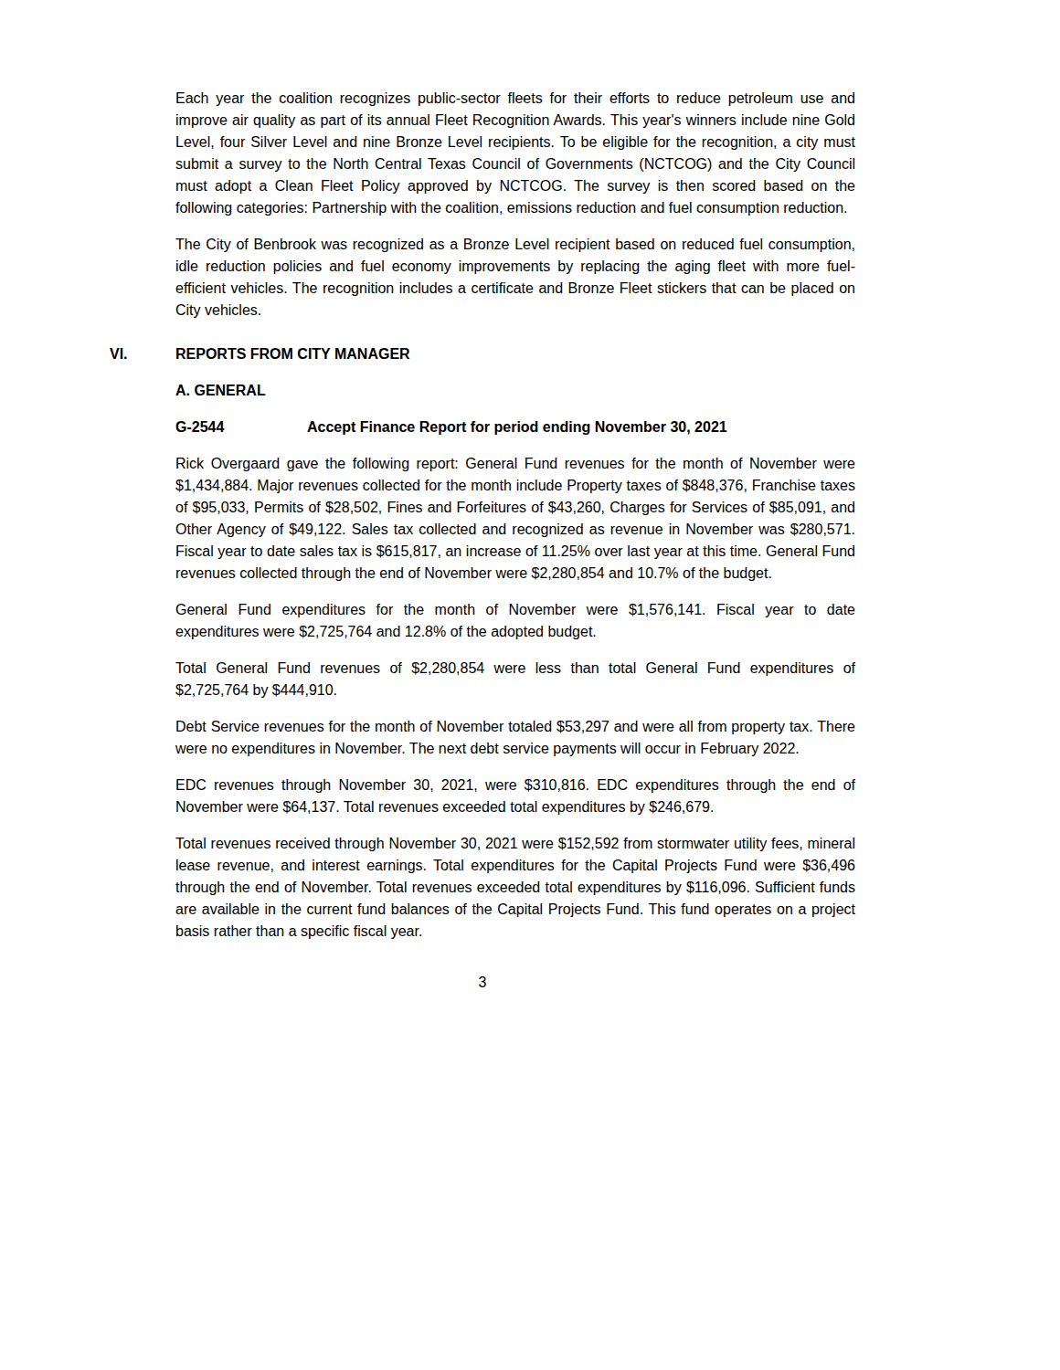Each year the coalition recognizes public-sector fleets for their efforts to reduce petroleum use and improve air quality as part of its annual Fleet Recognition Awards. This year's winners include nine Gold Level, four Silver Level and nine Bronze Level recipients. To be eligible for the recognition, a city must submit a survey to the North Central Texas Council of Governments (NCTCOG) and the City Council must adopt a Clean Fleet Policy approved by NCTCOG. The survey is then scored based on the following categories: Partnership with the coalition, emissions reduction and fuel consumption reduction.
The City of Benbrook was recognized as a Bronze Level recipient based on reduced fuel consumption, idle reduction policies and fuel economy improvements by replacing the aging fleet with more fuel-efficient vehicles. The recognition includes a certificate and Bronze Fleet stickers that can be placed on City vehicles.
VI. REPORTS FROM CITY MANAGER
A. GENERAL
G-2544 Accept Finance Report for period ending November 30, 2021
Rick Overgaard gave the following report: General Fund revenues for the month of November were $1,434,884. Major revenues collected for the month include Property taxes of $848,376, Franchise taxes of $95,033, Permits of $28,502, Fines and Forfeitures of $43,260, Charges for Services of $85,091, and Other Agency of $49,122. Sales tax collected and recognized as revenue in November was $280,571. Fiscal year to date sales tax is $615,817, an increase of 11.25% over last year at this time. General Fund revenues collected through the end of November were $2,280,854 and 10.7% of the budget.
General Fund expenditures for the month of November were $1,576,141. Fiscal year to date expenditures were $2,725,764 and 12.8% of the adopted budget.
Total General Fund revenues of $2,280,854 were less than total General Fund expenditures of $2,725,764 by $444,910.
Debt Service revenues for the month of November totaled $53,297 and were all from property tax. There were no expenditures in November. The next debt service payments will occur in February 2022.
EDC revenues through November 30, 2021, were $310,816. EDC expenditures through the end of November were $64,137. Total revenues exceeded total expenditures by $246,679.
Total revenues received through November 30, 2021 were $152,592 from stormwater utility fees, mineral lease revenue, and interest earnings. Total expenditures for the Capital Projects Fund were $36,496 through the end of November. Total revenues exceeded total expenditures by $116,096. Sufficient funds are available in the current fund balances of the Capital Projects Fund. This fund operates on a project basis rather than a specific fiscal year.
3